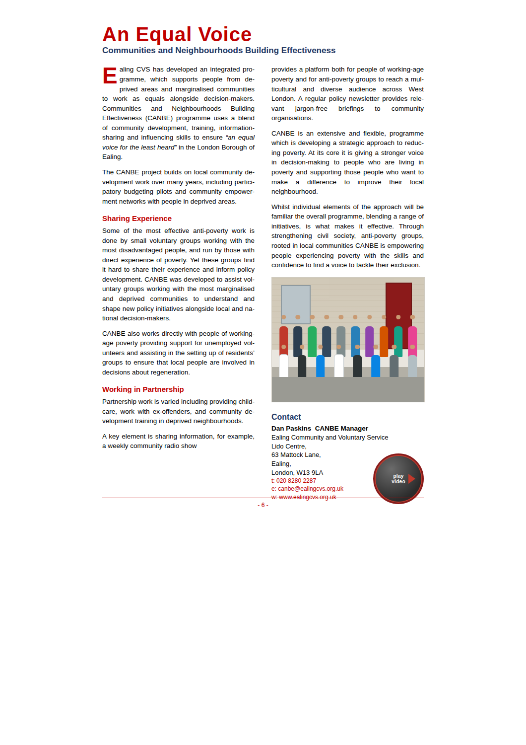An Equal Voice
Communities and Neighbourhoods Building Effectiveness
Ealing CVS has developed an integrated programme, which supports people from deprived areas and marginalised communities to work as equals alongside decision-makers. Communities and Neighbourhoods Building Effectiveness (CANBE) programme uses a blend of community development, training, information-sharing and influencing skills to ensure “an equal voice for the least heard” in the London Borough of Ealing.
The CANBE project builds on local community development work over many years, including participatory budgeting pilots and community empowerment networks with people in deprived areas.
Sharing Experience
Some of the most effective anti-poverty work is done by small voluntary groups working with the most disadvantaged people, and run by those with direct experience of poverty. Yet these groups find it hard to share their experience and inform policy development. CANBE was developed to assist voluntary groups working with the most marginalised and deprived communities to understand and shape new policy initiatives alongside local and national decision-makers.
CANBE also works directly with people of working-age poverty providing support for unemployed volunteers and assisting in the setting up of residents’ groups to ensure that local people are involved in decisions about regeneration.
Working in Partnership
Partnership work is varied including providing childcare, work with ex-offenders, and community development training in deprived neighbourhoods.
A key element is sharing information, for example, a weekly community radio show
provides a platform both for people of working-age poverty and for anti-poverty groups to reach a multicultural and diverse audience across West London. A regular policy newsletter provides relevant jargon-free briefings to community organisations.
CANBE is an extensive and flexible, programme which is developing a strategic approach to reducing poverty. At its core it is giving a stronger voice in decision-making to people who are living in poverty and supporting those people who want to make a difference to improve their local neighbourhood.
Whilst individual elements of the approach will be familiar the overall programme, blending a range of initiatives, is what makes it effective. Through strengthening civil society, anti-poverty groups, rooted in local communities CANBE is empowering people experiencing poverty with the skills and confidence to find a voice to tackle their exclusion.
Contact
Dan Paskins CANBE Manager
Ealing Community and Voluntary Service
Lido Centre,
63 Mattock Lane,
Ealing,
London, W13 9LA
t: 020 8280 2287
e: canbe@ealingcvs.org.uk
w: www.ealingcvs.org.uk
play
video
- 6 -